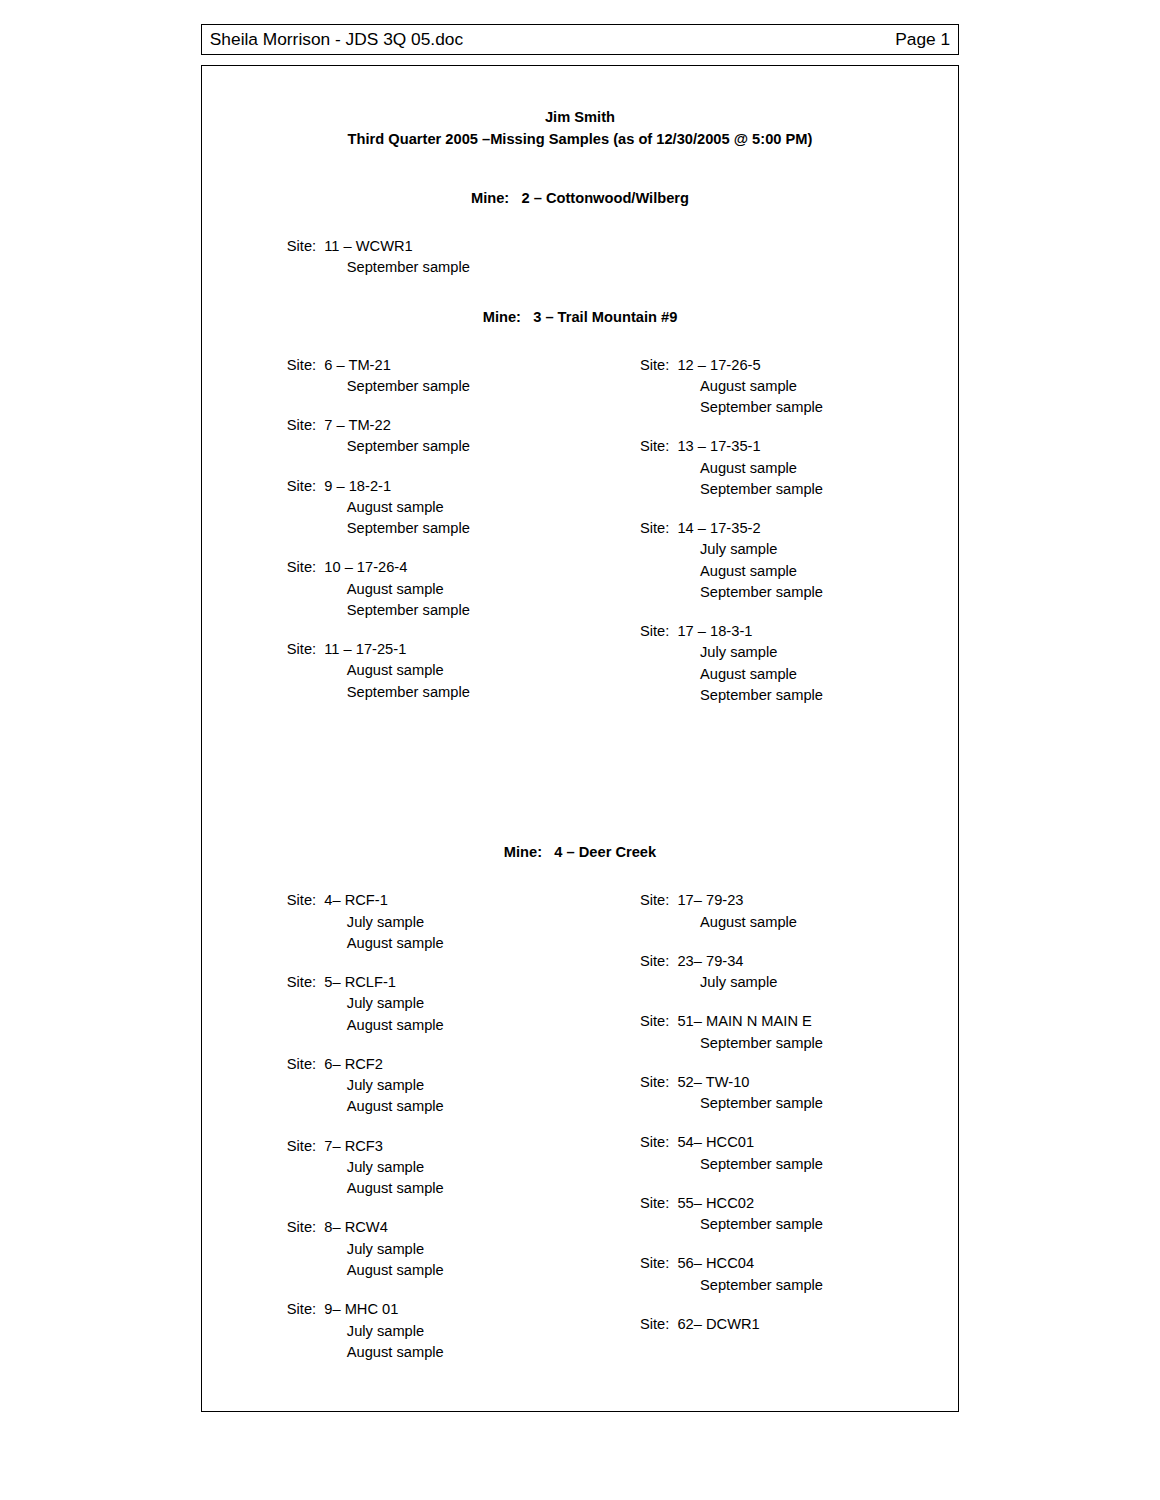Sheila Morrison - JDS 3Q 05.doc Page 1
Jim Smith
Third Quarter 2005 –Missing Samples (as of 12/30/2005 @ 5:00 PM)
Mine: 2 – Cottonwood/Wilberg
Site: 11 – WCWR1
September sample
Mine: 3 – Trail Mountain #9
Site: 6 – TM-21
September sample
Site: 7 – TM-22
September sample
Site: 9 – 18-2-1
August sample
September sample
Site: 10 – 17-26-4
August sample
September sample
Site: 11 – 17-25-1
August sample
September sample
Site: 12 – 17-26-5
August sample
September sample
Site: 13 – 17-35-1
August sample
September sample
Site: 14 – 17-35-2
July sample
August sample
September sample
Site: 17 – 18-3-1
July sample
August sample
September sample
Mine: 4 – Deer Creek
Site: 4– RCF-1
July sample
August sample
Site: 5– RCLF-1
July sample
August sample
Site: 6– RCF2
July sample
August sample
Site: 7– RCF3
July sample
August sample
Site: 8– RCW4
July sample
August sample
Site: 9– MHC 01
July sample
August sample
Site: 17– 79-23
August sample
Site: 23– 79-34
July sample
Site: 51– MAIN N MAIN E
September sample
Site: 52– TW-10
September sample
Site: 54– HCC01
September sample
Site: 55– HCC02
September sample
Site: 56– HCC04
September sample
Site: 62– DCWR1